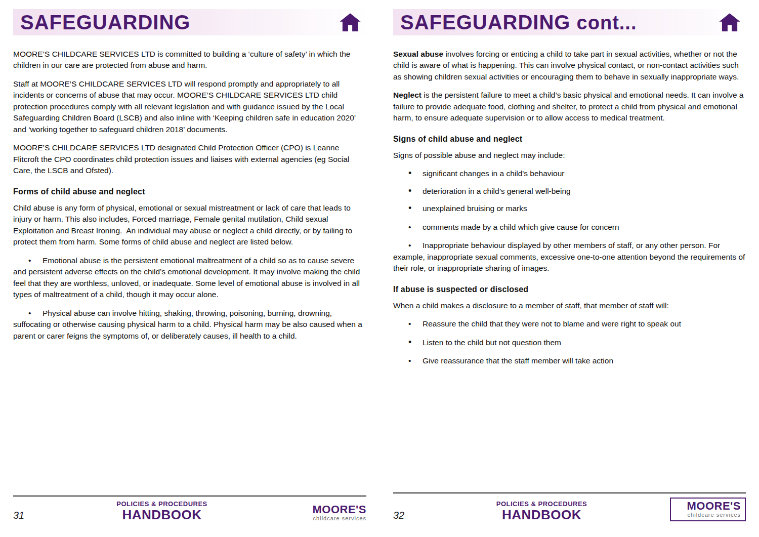Safeguarding
MOORE’S CHILDCARE SERVICES LTD is committed to building a ‘culture of safety’ in which the children in our care are protected from abuse and harm.
Staff at MOORE’S CHILDCARE SERVICES LTD will respond promptly and appropriately to all incidents or concerns of abuse that may occur. MOORE’S CHILDCARE SERVICES LTD child protection procedures comply with all relevant legislation and with guidance issued by the Local Safeguarding Children Board (LSCB) and also inline with ‘Keeping children safe in education 2020’ and ‘working together to safeguard children 2018’ documents.
MOORE’S CHILDCARE SERVICES LTD designated Child Protection Officer (CPO) is Leanne Flitcroft the CPO coordinates child protection issues and liaises with external agencies (eg Social Care, the LSCB and Ofsted).
Forms of child abuse and neglect
Child abuse is any form of physical, emotional or sexual mistreatment or lack of care that leads to injury or harm. This also includes, Forced marriage, Female genital mutilation, Child sexual Exploitation and Breast Ironing. An individual may abuse or neglect a child directly, or by failing to protect them from harm. Some forms of child abuse and neglect are listed below.
•Emotional abuse is the persistent emotional maltreatment of a child so as to cause severe and persistent adverse effects on the child’s emotional development. It may involve making the child feel that they are worthless, unloved, or inadequate. Some level of emotional abuse is involved in all types of maltreatment of a child, though it may occur alone.
•Physical abuse can involve hitting, shaking, throwing, poisoning, burning, drowning, suffocating or otherwise causing physical harm to a child. Physical harm may be also caused when a parent or carer feigns the symptoms of, or deliberately causes, ill health to a child.
31
POLICIES & PROCEDURES HANDBOOK
MOORE'S
childcare services
Safeguarding cont...
Sexual abuse involves forcing or enticing a child to take part in sexual activities, whether or not the child is aware of what is happening. This can involve physical contact, or non-contact activities such as showing children sexual activities or encouraging them to behave in sexually inappropriate ways.
Neglect is the persistent failure to meet a child’s basic physical and emotional needs. It can involve a failure to provide adequate food, clothing and shelter, to protect a child from physical and emotional harm, to ensure adequate supervision or to allow access to medical treatment.
Signs of child abuse and neglect
Signs of possible abuse and neglect may include:
significant changes in a child's behaviour
deterioration in a child’s general well-being
unexplained bruising or marks
•comments made by a child which give cause for concern
•Inappropriate behaviour displayed by other members of staff, or any other person. For example, inappropriate sexual comments, excessive one-to-one attention beyond the requirements of their role, or inappropriate sharing of images.
If abuse is suspected or disclosed
When a child makes a disclosure to a member of staff, that member of staff will:
•Reassure the child that they were not to blame and were right to speak out
Listen to the child but not question them
•Give reassurance that the staff member will take action
32
POLICIES & PROCEDURES HANDBOOK
MOORE'S
childcare services